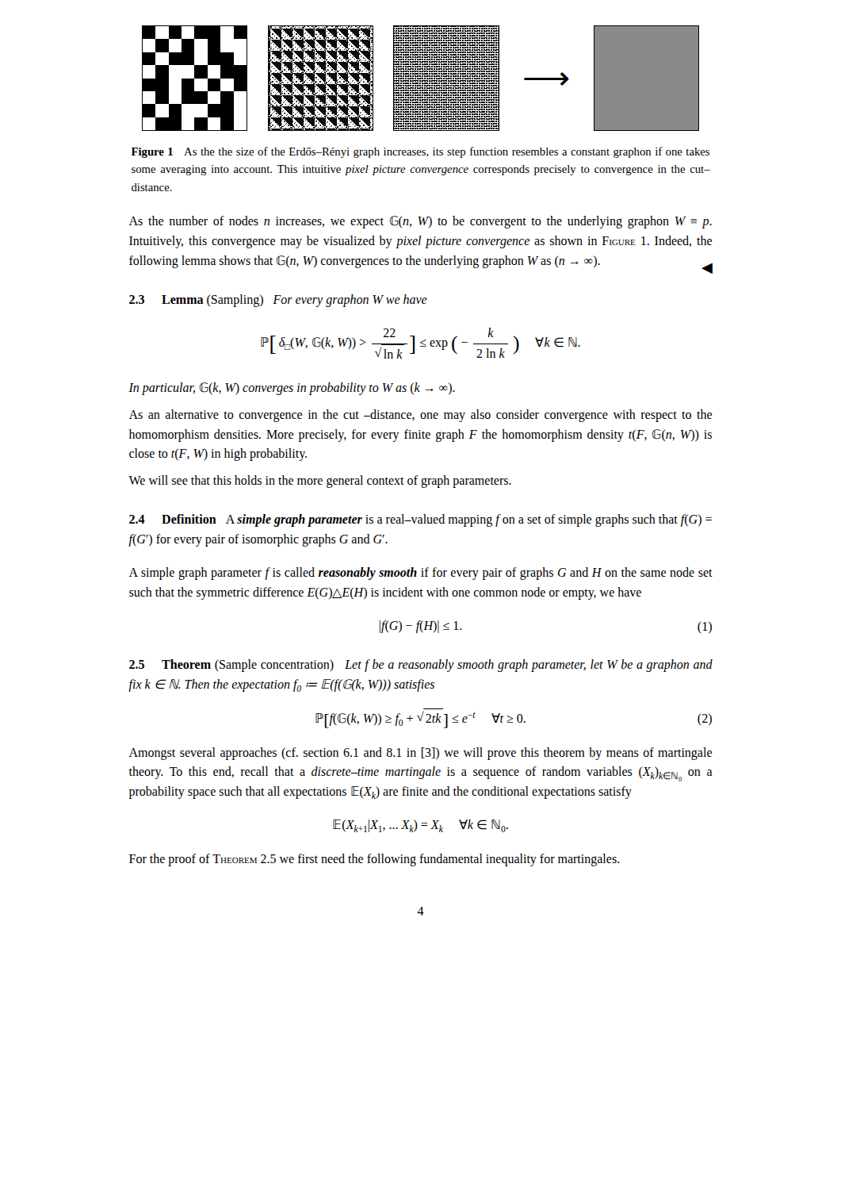⟶
Figure 1 As the the size of the Erdős–Rényi graph increases, its step function resembles a constant graphon if one takes some averaging into account. This intuitive pixel picture convergence corresponds precisely to convergence in the cut–distance.
As the number of nodes n increases, we expect 𝔾(n, W) to be convergent to the underlying graphon W ≡ p. Intuitively, this convergence may be visualized by pixel picture convergence as shown in Figure 1. Indeed, the following lemma shows that 𝔾(n, W) convergences to the underlying graphon W as (n → ∞).
◀
2.3 Lemma (Sampling) For every graphon W we have
ℙ[ δ□(W, 𝔾(k, W)) > 22 ln k] ≤ exp ( − k 2 ln k ) ∀k ∈ ℕ.
In particular, 𝔾(k, W) converges in probability to W as (k → ∞).
As an alternative to convergence in the cut –distance, one may also consider convergence with respect to the homomorphism densities. More precisely, for every finite graph F the homomorphism density t(F, 𝔾(n, W)) is close to t(F, W) in high probability.
We will see that this holds in the more general context of graph parameters.
2.4 Definition A simple graph parameter is a real–valued mapping f on a set of simple graphs such that f(G) = f(G′) for every pair of isomorphic graphs G and G′.
A simple graph parameter f is called reasonably smooth if for every pair of graphs G and H on the same node set such that the symmetric difference E(G)△E(H) is incident with one common node or empty, we have
|f(G) − f(H)| ≤ 1. (1)
2.5 Theorem (Sample concentration) Let f be a reasonably smooth graph parameter, let W be a graphon and fix k ∈ ℕ. Then the expectation f0 ≔ 𝔼(f(𝔾(k, W))) satisfies
ℙ[f(𝔾(k, W)) ≥ f0 + 2tk] ≤ e−t ∀t ≥ 0. (2)
Amongst several approaches (cf. section 6.1 and 8.1 in [3]) we will prove this theorem by means of martingale theory. To this end, recall that a discrete–time martingale is a sequence of random variables (Xk)k∈ℕ0 on a probability space such that all expectations 𝔼(Xk) are finite and the conditional expectations satisfy
𝔼(Xk+1|X1, ... Xk) = Xk ∀k ∈ ℕ0.
For the proof of Theorem 2.5 we first need the following fundamental inequality for martingales.
4